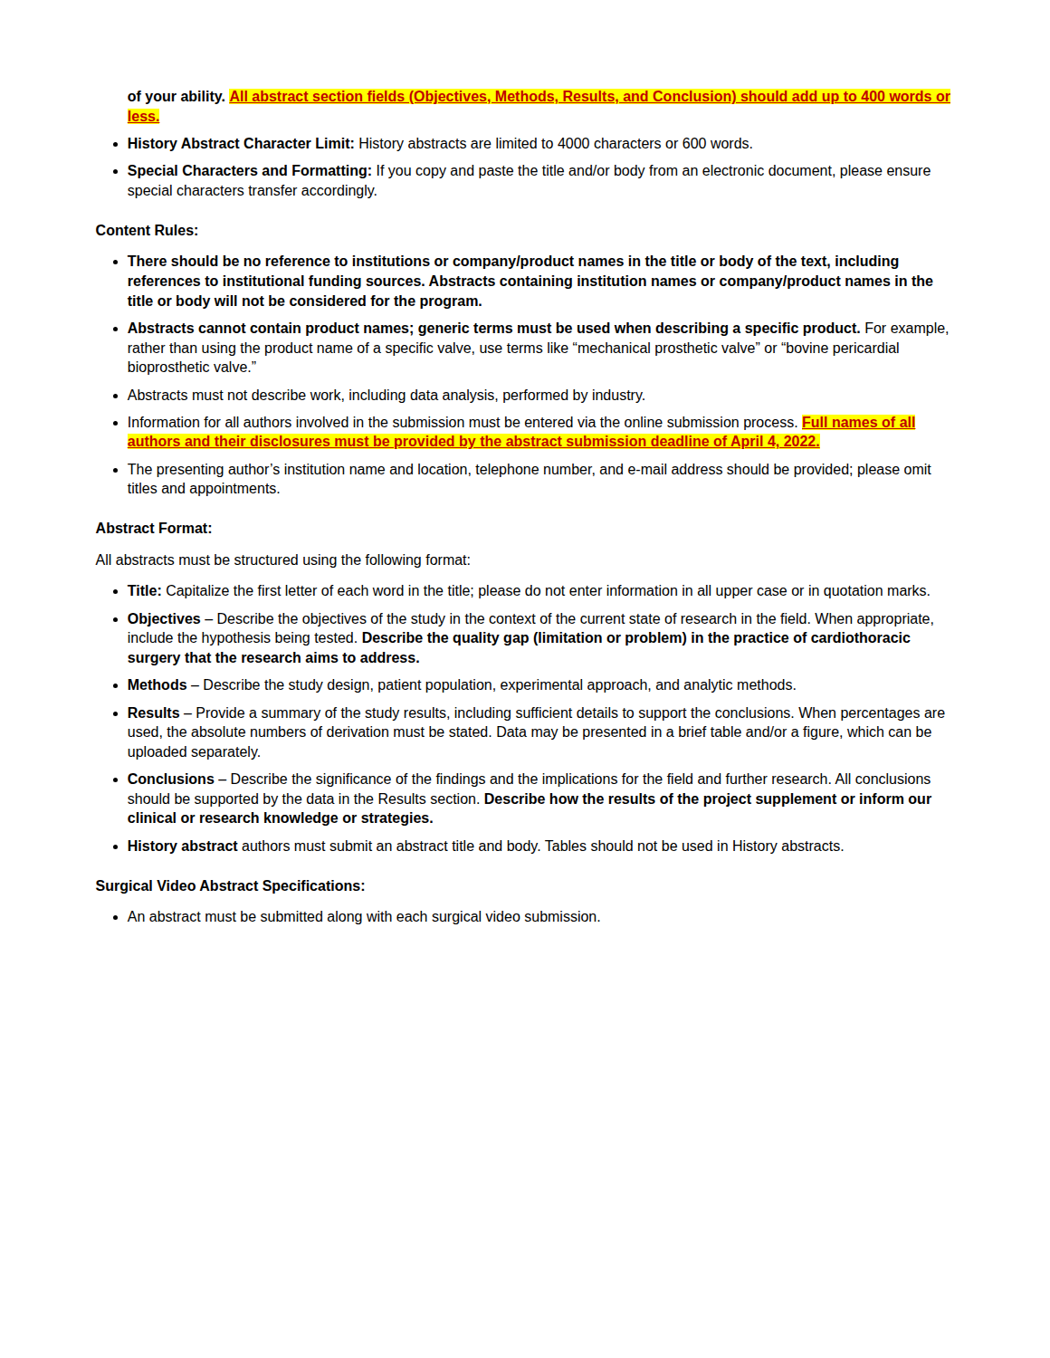of your ability. All abstract section fields (Objectives, Methods, Results, and Conclusion) should add up to 400 words or less.
History Abstract Character Limit: History abstracts are limited to 4000 characters or 600 words.
Special Characters and Formatting: If you copy and paste the title and/or body from an electronic document, please ensure special characters transfer accordingly.
Content Rules:
There should be no reference to institutions or company/product names in the title or body of the text, including references to institutional funding sources. Abstracts containing institution names or company/product names in the title or body will not be considered for the program.
Abstracts cannot contain product names; generic terms must be used when describing a specific product. For example, rather than using the product name of a specific valve, use terms like “mechanical prosthetic valve” or “bovine pericardial bioprosthetic valve.”
Abstracts must not describe work, including data analysis, performed by industry.
Information for all authors involved in the submission must be entered via the online submission process. Full names of all authors and their disclosures must be provided by the abstract submission deadline of April 4, 2022.
The presenting author’s institution name and location, telephone number, and e-mail address should be provided; please omit titles and appointments.
Abstract Format:
All abstracts must be structured using the following format:
Title: Capitalize the first letter of each word in the title; please do not enter information in all upper case or in quotation marks.
Objectives – Describe the objectives of the study in the context of the current state of research in the field. When appropriate, include the hypothesis being tested. Describe the quality gap (limitation or problem) in the practice of cardiothoracic surgery that the research aims to address.
Methods – Describe the study design, patient population, experimental approach, and analytic methods.
Results – Provide a summary of the study results, including sufficient details to support the conclusions. When percentages are used, the absolute numbers of derivation must be stated. Data may be presented in a brief table and/or a figure, which can be uploaded separately.
Conclusions – Describe the significance of the findings and the implications for the field and further research. All conclusions should be supported by the data in the Results section. Describe how the results of the project supplement or inform our clinical or research knowledge or strategies.
History abstract authors must submit an abstract title and body. Tables should not be used in History abstracts.
Surgical Video Abstract Specifications:
An abstract must be submitted along with each surgical video submission.